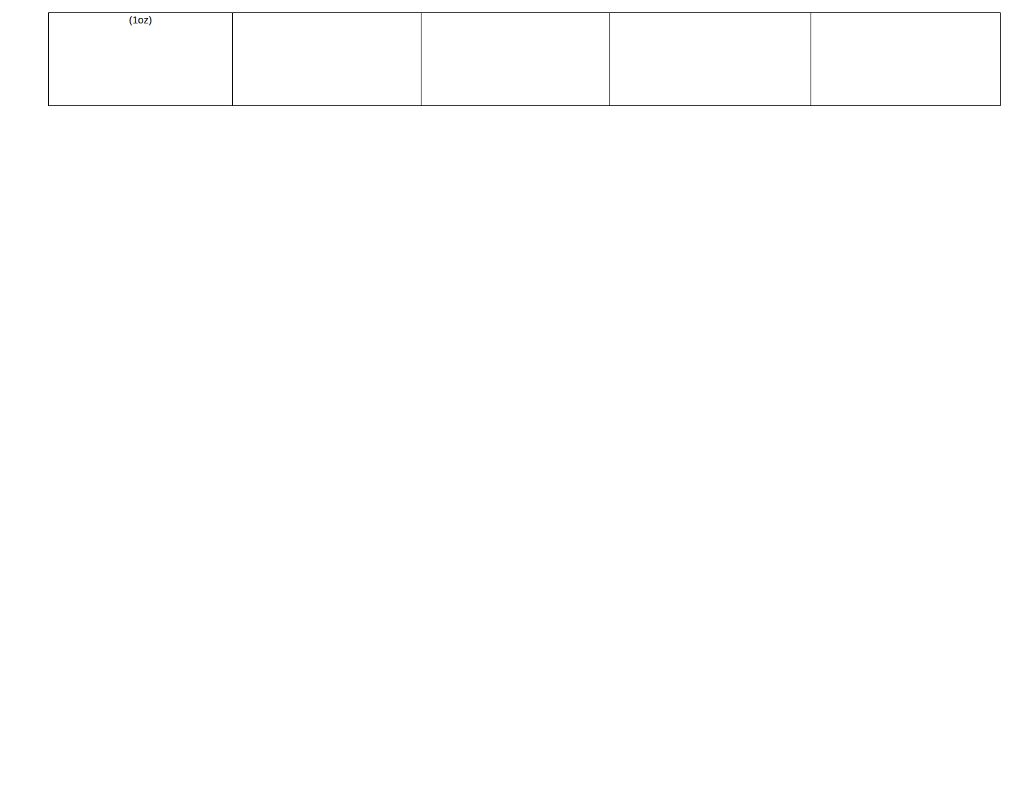| (1oz) | | | | |